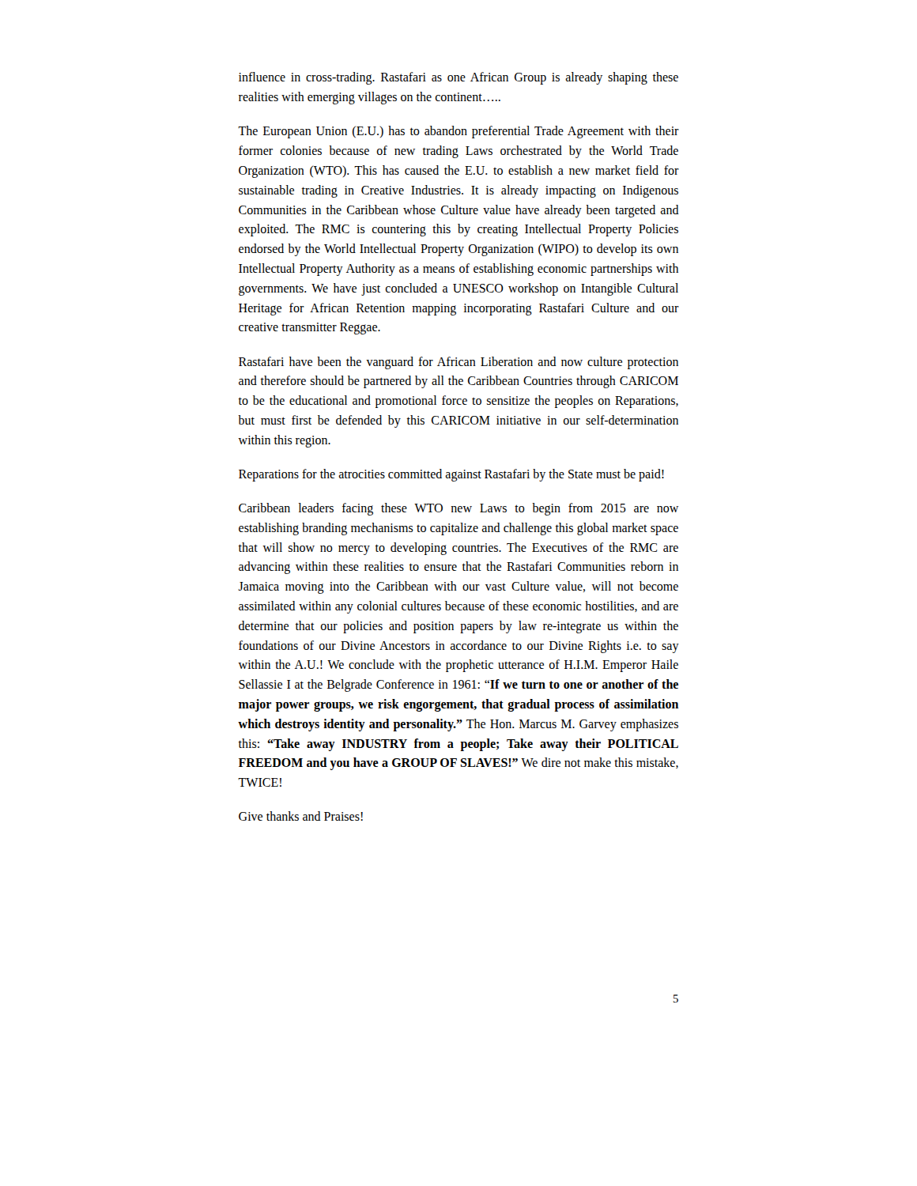influence in cross-trading. Rastafari as one African Group is already shaping these realities with emerging villages on the continent…..
The European Union (E.U.) has to abandon preferential Trade Agreement with their former colonies because of new trading Laws orchestrated by the World Trade Organization (WTO). This has caused the E.U. to establish a new market field for sustainable trading in Creative Industries. It is already impacting on Indigenous Communities in the Caribbean whose Culture value have already been targeted and exploited. The RMC is countering this by creating Intellectual Property Policies endorsed by the World Intellectual Property Organization (WIPO) to develop its own Intellectual Property Authority as a means of establishing economic partnerships with governments. We have just concluded a UNESCO workshop on Intangible Cultural Heritage for African Retention mapping incorporating Rastafari Culture and our creative transmitter Reggae.
Rastafari have been the vanguard for African Liberation and now culture protection and therefore should be partnered by all the Caribbean Countries through CARICOM to be the educational and promotional force to sensitize the peoples on Reparations, but must first be defended by this CARICOM initiative in our self-determination within this region.
Reparations for the atrocities committed against Rastafari by the State must be paid!
Caribbean leaders facing these WTO new Laws to begin from 2015 are now establishing branding mechanisms to capitalize and challenge this global market space that will show no mercy to developing countries. The Executives of the RMC are advancing within these realities to ensure that the Rastafari Communities reborn in Jamaica moving into the Caribbean with our vast Culture value, will not become assimilated within any colonial cultures because of these economic hostilities, and are determine that our policies and position papers by law re-integrate us within the foundations of our Divine Ancestors in accordance to our Divine Rights i.e. to say within the A.U.! We conclude with the prophetic utterance of H.I.M. Emperor Haile Sellassie I at the Belgrade Conference in 1961: “If we turn to one or another of the major power groups, we risk engorgement, that gradual process of assimilation which destroys identity and personality.” The Hon. Marcus M. Garvey emphasizes this: “Take away INDUSTRY from a people; Take away their POLITICAL FREEDOM and you have a GROUP OF SLAVES!” We dire not make this mistake, TWICE!
Give thanks and Praises!
5